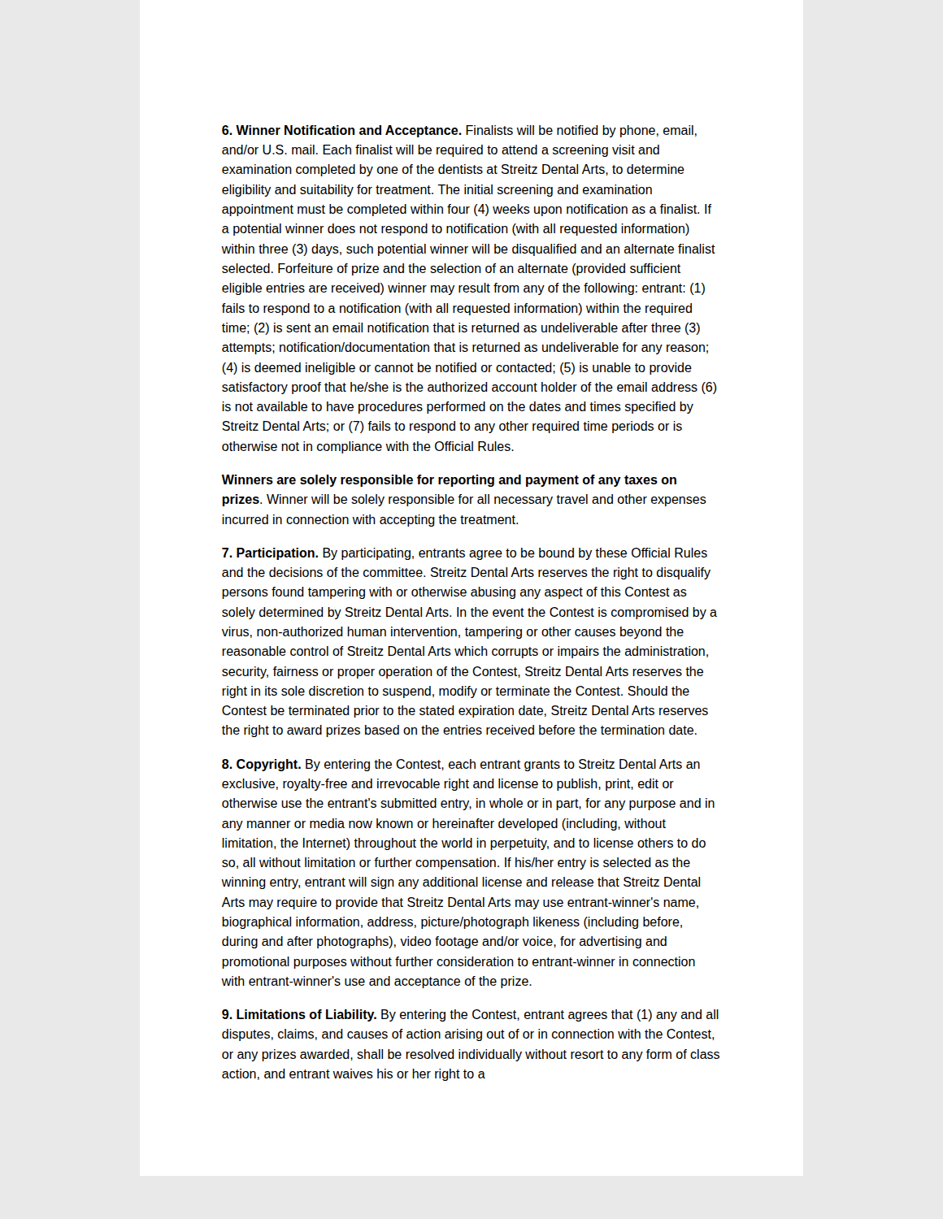6. Winner Notification and Acceptance. Finalists will be notified by phone, email, and/or U.S. mail. Each finalist will be required to attend a screening visit and examination completed by one of the dentists at Streitz Dental Arts, to determine eligibility and suitability for treatment. The initial screening and examination appointment must be completed within four (4) weeks upon notification as a finalist. If a potential winner does not respond to notification (with all requested information) within three (3) days, such potential winner will be disqualified and an alternate finalist selected. Forfeiture of prize and the selection of an alternate (provided sufficient eligible entries are received) winner may result from any of the following: entrant: (1) fails to respond to a notification (with all requested information) within the required time; (2) is sent an email notification that is returned as undeliverable after three (3) attempts; notification/documentation that is returned as undeliverable for any reason; (4) is deemed ineligible or cannot be notified or contacted; (5) is unable to provide satisfactory proof that he/she is the authorized account holder of the email address (6) is not available to have procedures performed on the dates and times specified by Streitz Dental Arts; or (7) fails to respond to any other required time periods or is otherwise not in compliance with the Official Rules.
Winners are solely responsible for reporting and payment of any taxes on prizes. Winner will be solely responsible for all necessary travel and other expenses incurred in connection with accepting the treatment.
7. Participation. By participating, entrants agree to be bound by these Official Rules and the decisions of the committee. Streitz Dental Arts reserves the right to disqualify persons found tampering with or otherwise abusing any aspect of this Contest as solely determined by Streitz Dental Arts. In the event the Contest is compromised by a virus, non-authorized human intervention, tampering or other causes beyond the reasonable control of Streitz Dental Arts which corrupts or impairs the administration, security, fairness or proper operation of the Contest, Streitz Dental Arts reserves the right in its sole discretion to suspend, modify or terminate the Contest. Should the Contest be terminated prior to the stated expiration date, Streitz Dental Arts reserves the right to award prizes based on the entries received before the termination date.
8. Copyright. By entering the Contest, each entrant grants to Streitz Dental Arts an exclusive, royalty-free and irrevocable right and license to publish, print, edit or otherwise use the entrant's submitted entry, in whole or in part, for any purpose and in any manner or media now known or hereinafter developed (including, without limitation, the Internet) throughout the world in perpetuity, and to license others to do so, all without limitation or further compensation. If his/her entry is selected as the winning entry, entrant will sign any additional license and release that Streitz Dental Arts may require to provide that Streitz Dental Arts may use entrant-winner's name, biographical information, address, picture/photograph likeness (including before, during and after photographs), video footage and/or voice, for advertising and promotional purposes without further consideration to entrant-winner in connection with entrant-winner's use and acceptance of the prize.
9. Limitations of Liability. By entering the Contest, entrant agrees that (1) any and all disputes, claims, and causes of action arising out of or in connection with the Contest, or any prizes awarded, shall be resolved individually without resort to any form of class action, and entrant waives his or her right to a